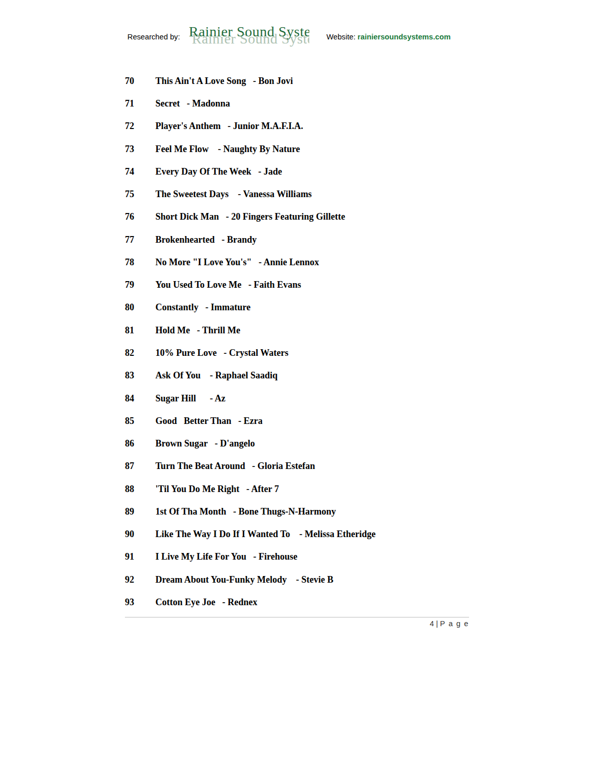Researched by: Rainier Sound Systems Rainier Sound Systems Website: rainiersoundsystems.com
70 This Ain't A Love Song - Bon Jovi
71 Secret - Madonna
72 Player's Anthem - Junior M.A.F.I.A.
73 Feel Me Flow - Naughty By Nature
74 Every Day Of The Week - Jade
75 The Sweetest Days - Vanessa Williams
76 Short Dick Man - 20 Fingers Featuring Gillette
77 Brokenhearted - Brandy
78 No More "I Love You's" - Annie Lennox
79 You Used To Love Me - Faith Evans
80 Constantly - Immature
81 Hold Me - Thrill Me
8210% Pure Love - Crystal Waters
83 Ask Of You - Raphael Saadiq
84 Sugar Hill - Az
85 Good Better Than - Ezra
86 Brown Sugar - D'angelo
87 Turn The Beat Around - Gloria Estefan
88'Til You Do Me Right - After 7
891st Of Tha Month - Bone Thugs-N-Harmony
90 Like The Way I Do If I Wanted To - Melissa Etheridge
91 I Live My Life For You - Firehouse
92 Dream About You-Funky Melody - Stevie B
93 Cotton Eye Joe - Rednex
4 | P a g e